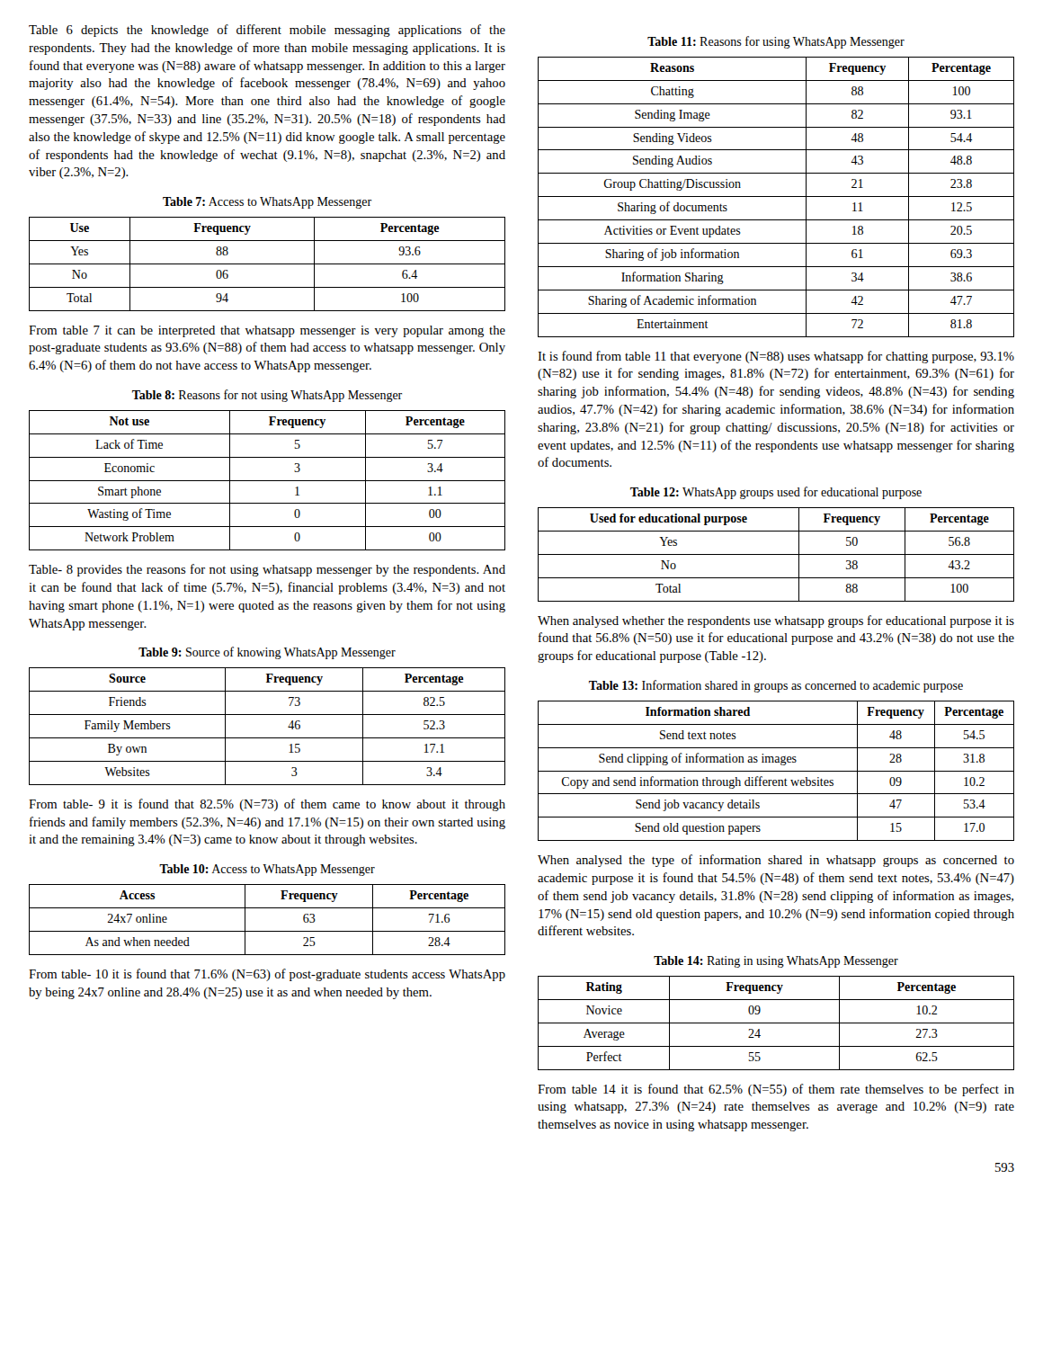Table 6 depicts the knowledge of different mobile messaging applications of the respondents. They had the knowledge of more than mobile messaging applications. It is found that everyone was (N=88) aware of whatsapp messenger. In addition to this a larger majority also had the knowledge of facebook messenger (78.4%, N=69) and yahoo messenger (61.4%, N=54). More than one third also had the knowledge of google messenger (37.5%, N=33) and line (35.2%, N=31). 20.5% (N=18) of respondents had also the knowledge of skype and 12.5% (N=11) did know google talk. A small percentage of respondents had the knowledge of wechat (9.1%, N=8), snapchat (2.3%, N=2) and viber (2.3%, N=2).
Table 7: Access to WhatsApp Messenger
| Use | Frequency | Percentage |
| --- | --- | --- |
| Yes | 88 | 93.6 |
| No | 06 | 6.4 |
| Total | 94 | 100 |
From table 7 it can be interpreted that whatsapp messenger is very popular among the post-graduate students as 93.6% (N=88) of them had access to whatsapp messenger. Only 6.4% (N=6) of them do not have access to WhatsApp messenger.
Table 8: Reasons for not using WhatsApp Messenger
| Not use | Frequency | Percentage |
| --- | --- | --- |
| Lack of Time | 5 | 5.7 |
| Economic | 3 | 3.4 |
| Smart phone | 1 | 1.1 |
| Wasting of Time | 0 | 00 |
| Network Problem | 0 | 00 |
Table- 8 provides the reasons for not using whatsapp messenger by the respondents. And it can be found that lack of time (5.7%, N=5), financial problems (3.4%, N=3) and not having smart phone (1.1%, N=1) were quoted as the reasons given by them for not using WhatsApp messenger.
Table 9: Source of knowing WhatsApp Messenger
| Source | Frequency | Percentage |
| --- | --- | --- |
| Friends | 73 | 82.5 |
| Family Members | 46 | 52.3 |
| By own | 15 | 17.1 |
| Websites | 3 | 3.4 |
From table- 9 it is found that 82.5% (N=73) of them came to know about it through friends and family members (52.3%, N=46) and 17.1% (N=15) on their own started using it and the remaining 3.4% (N=3) came to know about it through websites.
Table 10: Access to WhatsApp Messenger
| Access | Frequency | Percentage |
| --- | --- | --- |
| 24x7 online | 63 | 71.6 |
| As and when needed | 25 | 28.4 |
From table- 10 it is found that 71.6% (N=63) of post-graduate students access WhatsApp by being 24x7 online and 28.4% (N=25) use it as and when needed by them.
Table 11: Reasons for using WhatsApp Messenger
| Reasons | Frequency | Percentage |
| --- | --- | --- |
| Chatting | 88 | 100 |
| Sending Image | 82 | 93.1 |
| Sending Videos | 48 | 54.4 |
| Sending Audios | 43 | 48.8 |
| Group Chatting/Discussion | 21 | 23.8 |
| Sharing of documents | 11 | 12.5 |
| Activities or Event updates | 18 | 20.5 |
| Sharing of job information | 61 | 69.3 |
| Information Sharing | 34 | 38.6 |
| Sharing of Academic information | 42 | 47.7 |
| Entertainment | 72 | 81.8 |
It is found from table 11 that everyone (N=88) uses whatsapp for chatting purpose, 93.1% (N=82) use it for sending images, 81.8% (N=72) for entertainment, 69.3% (N=61) for sharing job information, 54.4% (N=48) for sending videos, 48.8% (N=43) for sending audios, 47.7% (N=42) for sharing academic information, 38.6% (N=34) for information sharing, 23.8% (N=21) for group chatting/ discussions, 20.5% (N=18) for activities or event updates, and 12.5% (N=11) of the respondents use whatsapp messenger for sharing of documents.
Table 12: WhatsApp groups used for educational purpose
| Used for educational purpose | Frequency | Percentage |
| --- | --- | --- |
| Yes | 50 | 56.8 |
| No | 38 | 43.2 |
| Total | 88 | 100 |
When analysed whether the respondents use whatsapp groups for educational purpose it is found that 56.8% (N=50) use it for educational purpose and 43.2% (N=38) do not use the groups for educational purpose (Table -12).
Table 13: Information shared in groups as concerned to academic purpose
| Information shared | Frequency | Percentage |
| --- | --- | --- |
| Send text notes | 48 | 54.5 |
| Send clipping of information as images | 28 | 31.8 |
| Copy and send information through different websites | 09 | 10.2 |
| Send job vacancy details | 47 | 53.4 |
| Send old question papers | 15 | 17.0 |
When analysed the type of information shared in whatsapp groups as concerned to academic purpose it is found that 54.5% (N=48) of them send text notes, 53.4% (N=47) of them send job vacancy details, 31.8% (N=28) send clipping of information as images, 17% (N=15) send old question papers, and 10.2% (N=9) send information copied through different websites.
Table 14: Rating in using WhatsApp Messenger
| Rating | Frequency | Percentage |
| --- | --- | --- |
| Novice | 09 | 10.2 |
| Average | 24 | 27.3 |
| Perfect | 55 | 62.5 |
From table 14 it is found that 62.5% (N=55) of them rate themselves to be perfect in using whatsapp, 27.3% (N=24) rate themselves as average and 10.2% (N=9) rate themselves as novice in using whatsapp messenger.
593